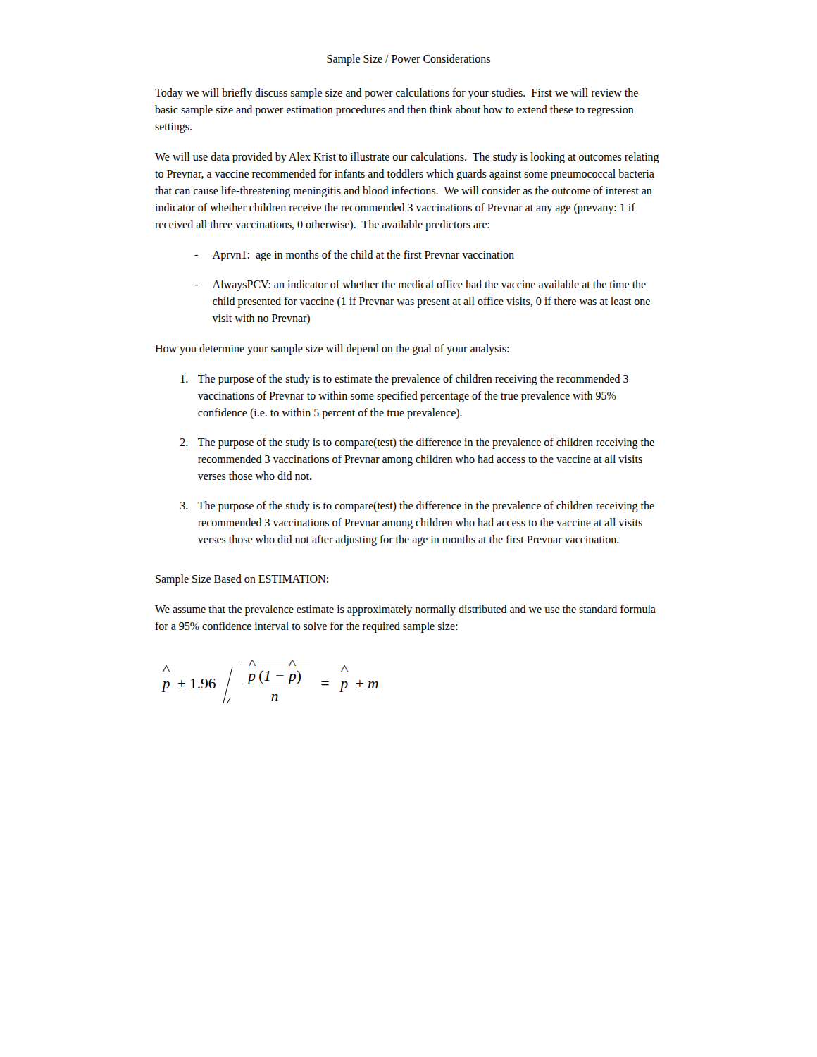Sample Size / Power Considerations
Today we will briefly discuss sample size and power calculations for your studies. First we will review the basic sample size and power estimation procedures and then think about how to extend these to regression settings.
We will use data provided by Alex Krist to illustrate our calculations. The study is looking at outcomes relating to Prevnar, a vaccine recommended for infants and toddlers which guards against some pneumococcal bacteria that can cause life-threatening meningitis and blood infections. We will consider as the outcome of interest an indicator of whether children receive the recommended 3 vaccinations of Prevnar at any age (prevany: 1 if received all three vaccinations, 0 otherwise). The available predictors are:
Aprvn1: age in months of the child at the first Prevnar vaccination
AlwaysPCV: an indicator of whether the medical office had the vaccine available at the time the child presented for vaccine (1 if Prevnar was present at all office visits, 0 if there was at least one visit with no Prevnar)
How you determine your sample size will depend on the goal of your analysis:
The purpose of the study is to estimate the prevalence of children receiving the recommended 3 vaccinations of Prevnar to within some specified percentage of the true prevalence with 95% confidence (i.e. to within 5 percent of the true prevalence).
The purpose of the study is to compare(test) the difference in the prevalence of children receiving the recommended 3 vaccinations of Prevnar among children who had access to the vaccine at all visits verses those who did not.
The purpose of the study is to compare(test) the difference in the prevalence of children receiving the recommended 3 vaccinations of Prevnar among children who had access to the vaccine at all visits verses those who did not after adjusting for the age in months at the first Prevnar vaccination.
Sample Size Based on ESTIMATION:
We assume that the prevalence estimate is approximately normally distributed and we use the standard formula for a 95% confidence interval to solve for the required sample size:
p ± 1.96 p (1 − p) n = p ± m